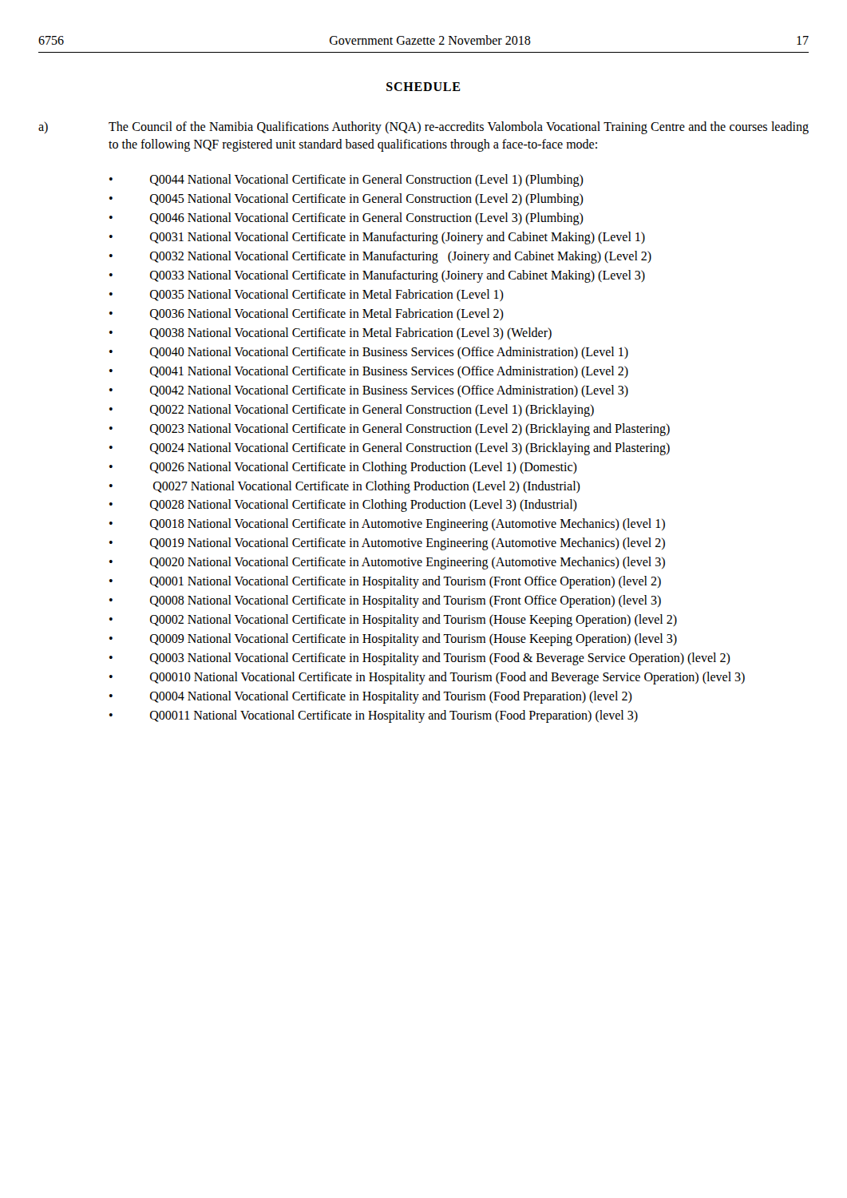6756 Government Gazette 2 November 2018 17
SCHEDULE
a) The Council of the Namibia Qualifications Authority (NQA) re-accredits Valombola Vocational Training Centre and the courses leading to the following NQF registered unit standard based qualifications through a face-to-face mode:
•Q0044 National Vocational Certificate in General Construction (Level 1) (Plumbing)
•Q0045 National Vocational Certificate in General Construction (Level 2) (Plumbing)
•Q0046 National Vocational Certificate in General Construction (Level 3) (Plumbing)
•Q0031 National Vocational Certificate in Manufacturing (Joinery and Cabinet Making) (Level 1)
•Q0032 National Vocational Certificate in Manufacturing (Joinery and Cabinet Making) (Level 2)
•Q0033 National Vocational Certificate in Manufacturing (Joinery and Cabinet Making) (Level 3)
•Q0035 National Vocational Certificate in Metal Fabrication (Level 1)
•Q0036 National Vocational Certificate in Metal Fabrication (Level 2)
•Q0038 National Vocational Certificate in Metal Fabrication (Level 3) (Welder)
•Q0040 National Vocational Certificate in Business Services (Office Administration) (Level 1)
•Q0041 National Vocational Certificate in Business Services (Office Administration) (Level 2)
•Q0042 National Vocational Certificate in Business Services (Office Administration) (Level 3)
•Q0022 National Vocational Certificate in General Construction (Level 1) (Bricklaying)
•Q0023 National Vocational Certificate in General Construction (Level 2) (Bricklaying and Plastering)
•Q0024 National Vocational Certificate in General Construction (Level 3) (Bricklaying and Plastering)
•Q0026 National Vocational Certificate in Clothing Production (Level 1) (Domestic)
• Q0027 National Vocational Certificate in Clothing Production (Level 2) (Industrial)
•Q0028 National Vocational Certificate in Clothing Production (Level 3) (Industrial)
•Q0018 National Vocational Certificate in Automotive Engineering (Automotive Mechanics) (level 1)
•Q0019 National Vocational Certificate in Automotive Engineering (Automotive Mechanics) (level 2)
•Q0020 National Vocational Certificate in Automotive Engineering (Automotive Mechanics) (level 3)
•Q0001 National Vocational Certificate in Hospitality and Tourism (Front Office Operation) (level 2)
•Q0008 National Vocational Certificate in Hospitality and Tourism (Front Office Operation) (level 3)
•Q0002 National Vocational Certificate in Hospitality and Tourism (House Keeping Operation) (level 2)
•Q0009 National Vocational Certificate in Hospitality and Tourism (House Keeping Operation) (level 3)
•Q0003 National Vocational Certificate in Hospitality and Tourism (Food & Beverage Service Operation) (level 2)
•Q00010 National Vocational Certificate in Hospitality and Tourism (Food and Beverage Service Operation) (level 3)
•Q0004 National Vocational Certificate in Hospitality and Tourism (Food Preparation) (level 2)
•Q00011 National Vocational Certificate in Hospitality and Tourism (Food Preparation) (level 3)